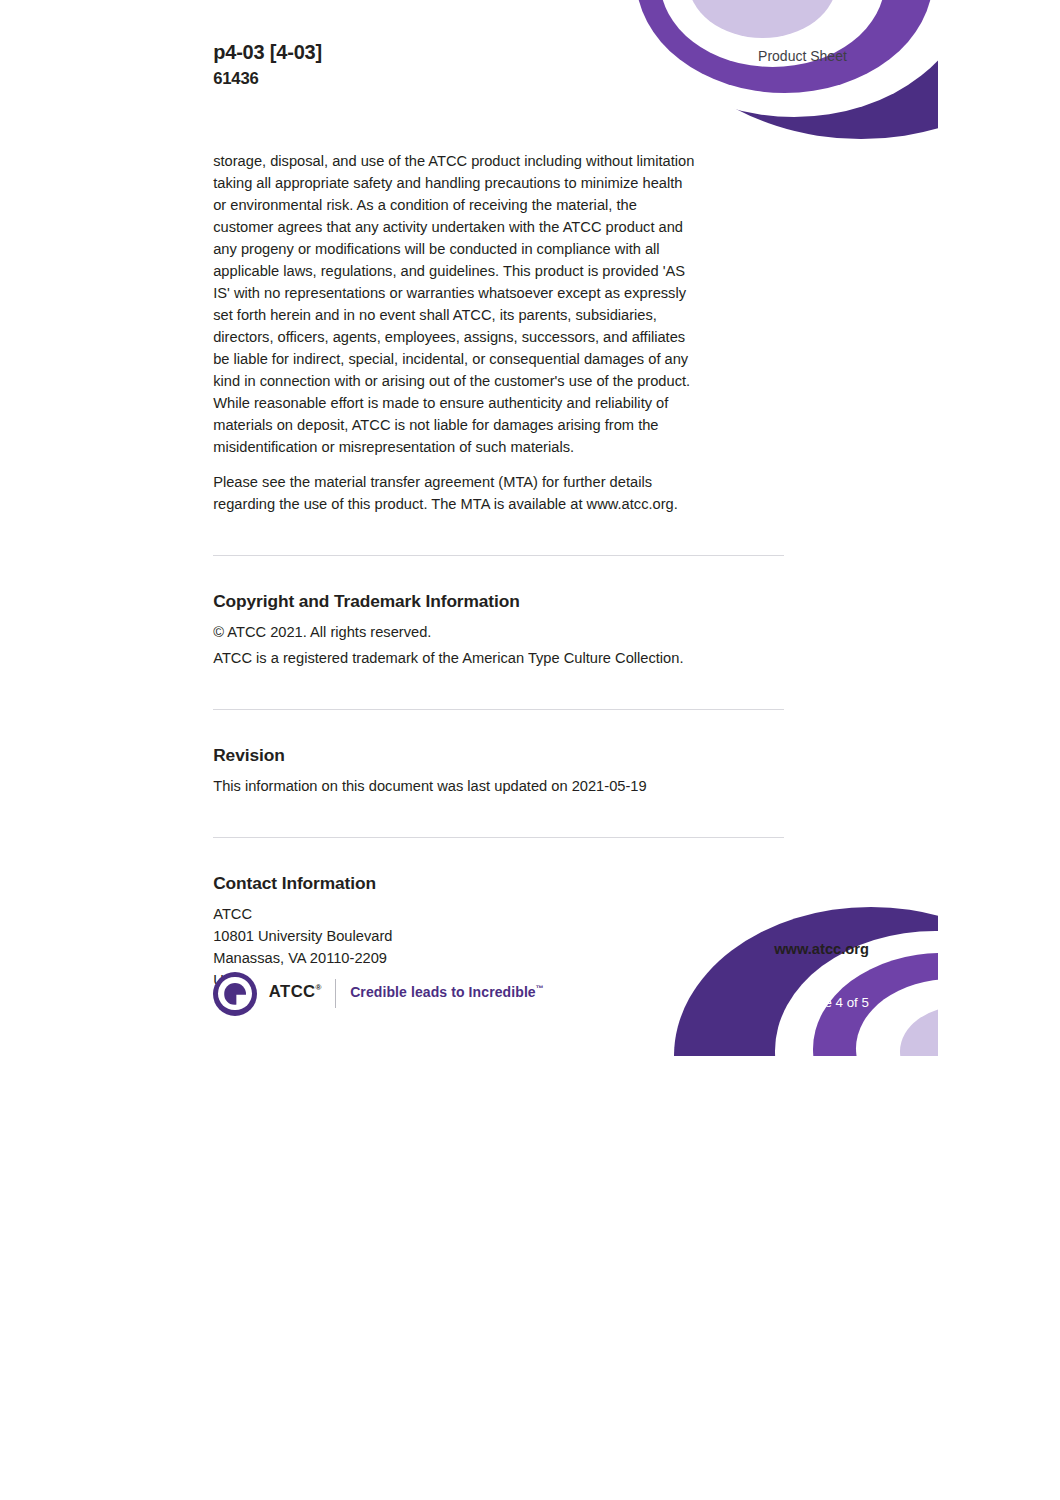p4-03 [4-03]
61436
Product Sheet
storage, disposal, and use of the ATCC product including without limitation taking all appropriate safety and handling precautions to minimize health or environmental risk. As a condition of receiving the material, the customer agrees that any activity undertaken with the ATCC product and any progeny or modifications will be conducted in compliance with all applicable laws, regulations, and guidelines. This product is provided 'AS IS' with no representations or warranties whatsoever except as expressly set forth herein and in no event shall ATCC, its parents, subsidiaries, directors, officers, agents, employees, assigns, successors, and affiliates be liable for indirect, special, incidental, or consequential damages of any kind in connection with or arising out of the customer's use of the product. While reasonable effort is made to ensure authenticity and reliability of materials on deposit, ATCC is not liable for damages arising from the misidentification or misrepresentation of such materials.
Please see the material transfer agreement (MTA) for further details regarding the use of this product. The MTA is available at www.atcc.org.
Copyright and Trademark Information
© ATCC 2021. All rights reserved.
ATCC is a registered trademark of the American Type Culture Collection.
Revision
This information on this document was last updated on 2021-05-19
Contact Information
ATCC
10801 University Boulevard
Manassas, VA 20110-2209
USA
ATCC® Credible leads to Incredible™
www.atcc.org
Page 4 of 5